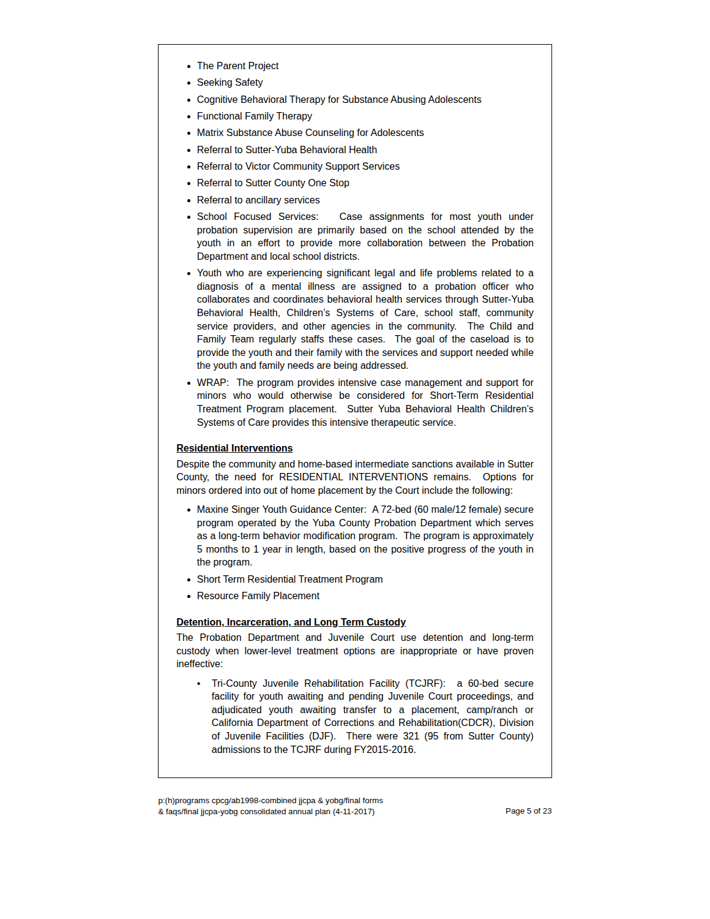The Parent Project
Seeking Safety
Cognitive Behavioral Therapy for Substance Abusing Adolescents
Functional Family Therapy
Matrix Substance Abuse Counseling for Adolescents
Referral to Sutter-Yuba Behavioral Health
Referral to Victor Community Support Services
Referral to Sutter County One Stop
Referral to ancillary services
School Focused Services: Case assignments for most youth under probation supervision are primarily based on the school attended by the youth in an effort to provide more collaboration between the Probation Department and local school districts.
Youth who are experiencing significant legal and life problems related to a diagnosis of a mental illness are assigned to a probation officer who collaborates and coordinates behavioral health services through Sutter-Yuba Behavioral Health, Children’s Systems of Care, school staff, community service providers, and other agencies in the community. The Child and Family Team regularly staffs these cases. The goal of the caseload is to provide the youth and their family with the services and support needed while the youth and family needs are being addressed.
WRAP: The program provides intensive case management and support for minors who would otherwise be considered for Short-Term Residential Treatment Program placement. Sutter Yuba Behavioral Health Children’s Systems of Care provides this intensive therapeutic service.
Residential Interventions
Despite the community and home-based intermediate sanctions available in Sutter County, the need for RESIDENTIAL INTERVENTIONS remains. Options for minors ordered into out of home placement by the Court include the following:
Maxine Singer Youth Guidance Center: A 72-bed (60 male/12 female) secure program operated by the Yuba County Probation Department which serves as a long-term behavior modification program. The program is approximately 5 months to 1 year in length, based on the positive progress of the youth in the program.
Short Term Residential Treatment Program
Resource Family Placement
Detention, Incarceration, and Long Term Custody
The Probation Department and Juvenile Court use detention and long-term custody when lower-level treatment options are inappropriate or have proven ineffective:
Tri-County Juvenile Rehabilitation Facility (TCJRF): a 60-bed secure facility for youth awaiting and pending Juvenile Court proceedings, and adjudicated youth awaiting transfer to a placement, camp/ranch or California Department of Corrections and Rehabilitation(CDCR), Division of Juvenile Facilities (DJF). There were 321 (95 from Sutter County) admissions to the TCJRF during FY2015-2016.
p:(h)programs cpcg/ab1998-combined jjcpa & yobg/final forms
& faqs/final jjcpa-yobg consolidated annual plan (4-11-2017)
Page 5 of 23